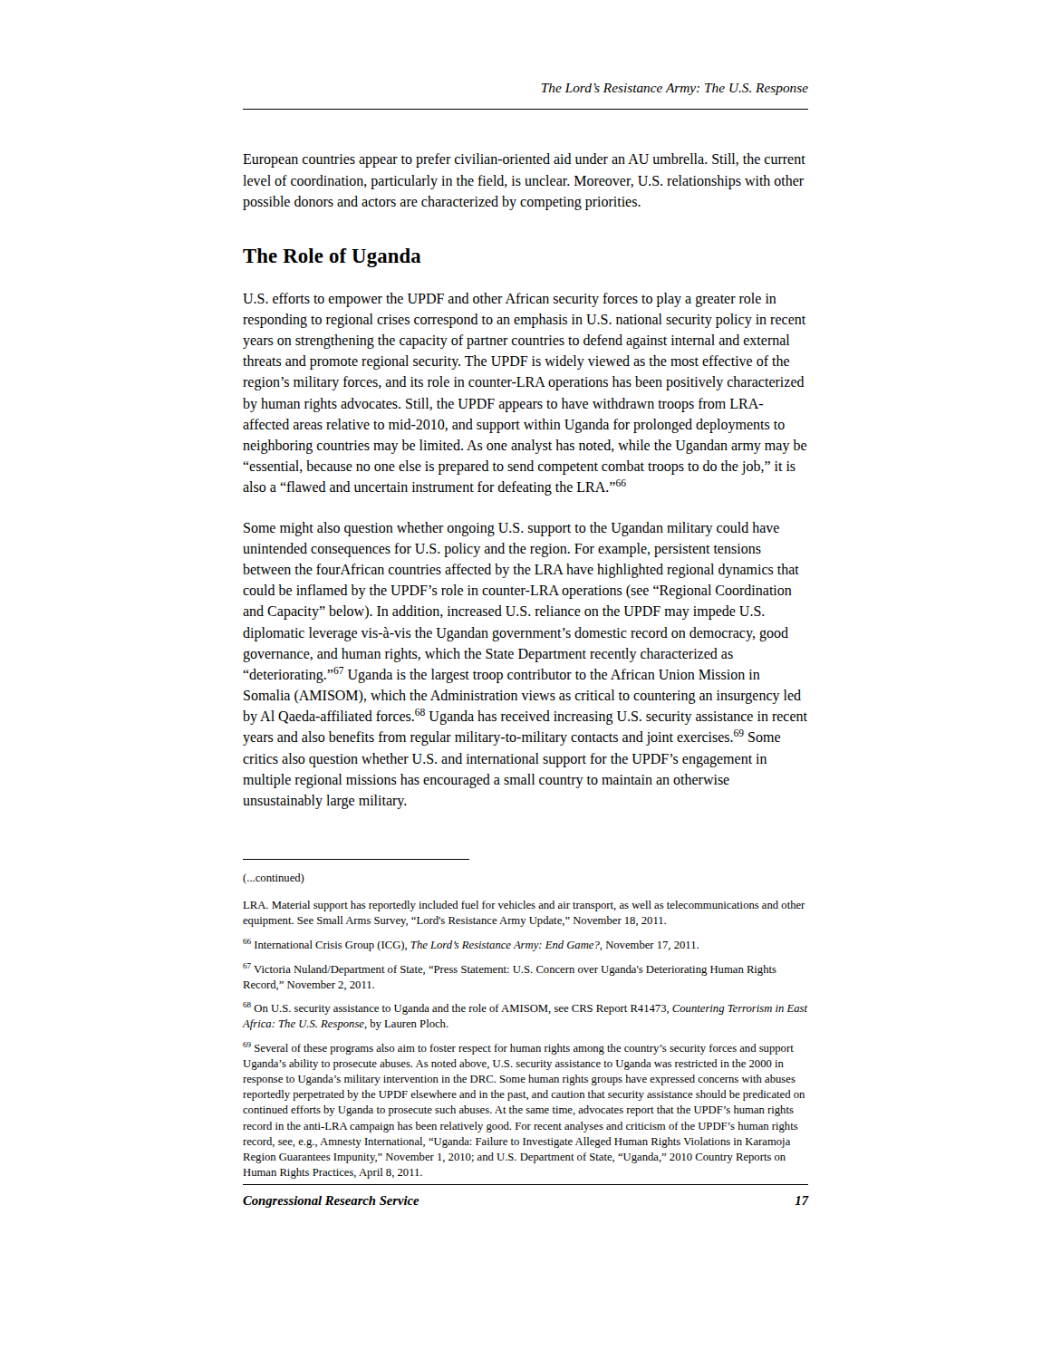The Lord’s Resistance Army: The U.S. Response
European countries appear to prefer civilian-oriented aid under an AU umbrella. Still, the current level of coordination, particularly in the field, is unclear. Moreover, U.S. relationships with other possible donors and actors are characterized by competing priorities.
The Role of Uganda
U.S. efforts to empower the UPDF and other African security forces to play a greater role in responding to regional crises correspond to an emphasis in U.S. national security policy in recent years on strengthening the capacity of partner countries to defend against internal and external threats and promote regional security. The UPDF is widely viewed as the most effective of the region’s military forces, and its role in counter-LRA operations has been positively characterized by human rights advocates. Still, the UPDF appears to have withdrawn troops from LRA-affected areas relative to mid-2010, and support within Uganda for prolonged deployments to neighboring countries may be limited. As one analyst has noted, while the Ugandan army may be “essential, because no one else is prepared to send competent combat troops to do the job,” it is also a “flawed and uncertain instrument for defeating the LRA.”66
Some might also question whether ongoing U.S. support to the Ugandan military could have unintended consequences for U.S. policy and the region. For example, persistent tensions between the fourAfrican countries affected by the LRA have highlighted regional dynamics that could be inflamed by the UPDF’s role in counter-LRA operations (see “Regional Coordination and Capacity” below). In addition, increased U.S. reliance on the UPDF may impede U.S. diplomatic leverage vis-à-vis the Ugandan government’s domestic record on democracy, good governance, and human rights, which the State Department recently characterized as “deteriorating.”67 Uganda is the largest troop contributor to the African Union Mission in Somalia (AMISOM), which the Administration views as critical to countering an insurgency led by Al Qaeda-affiliated forces.68 Uganda has received increasing U.S. security assistance in recent years and also benefits from regular military-to-military contacts and joint exercises.69 Some critics also question whether U.S. and international support for the UPDF’s engagement in multiple regional missions has encouraged a small country to maintain an otherwise unsustainably large military.
(...continued)
LRA. Material support has reportedly included fuel for vehicles and air transport, as well as telecommunications and other equipment. See Small Arms Survey, “Lord's Resistance Army Update,” November 18, 2011.
66 International Crisis Group (ICG), The Lord’s Resistance Army: End Game?, November 17, 2011.
67 Victoria Nuland/Department of State, “Press Statement: U.S. Concern over Uganda's Deteriorating Human Rights Record,” November 2, 2011.
68 On U.S. security assistance to Uganda and the role of AMISOM, see CRS Report R41473, Countering Terrorism in East Africa: The U.S. Response, by Lauren Ploch.
69 Several of these programs also aim to foster respect for human rights among the country’s security forces and support Uganda’s ability to prosecute abuses. As noted above, U.S. security assistance to Uganda was restricted in the 2000 in response to Uganda’s military intervention in the DRC. Some human rights groups have expressed concerns with abuses reportedly perpetrated by the UPDF elsewhere and in the past, and caution that security assistance should be predicated on continued efforts by Uganda to prosecute such abuses. At the same time, advocates report that the UPDF’s human rights record in the anti-LRA campaign has been relatively good. For recent analyses and criticism of the UPDF’s human rights record, see, e.g., Amnesty International, “Uganda: Failure to Investigate Alleged Human Rights Violations in Karamoja Region Guarantees Impunity,” November 1, 2010; and U.S. Department of State, “Uganda,” 2010 Country Reports on Human Rights Practices, April 8, 2011.
Congressional Research Service 17